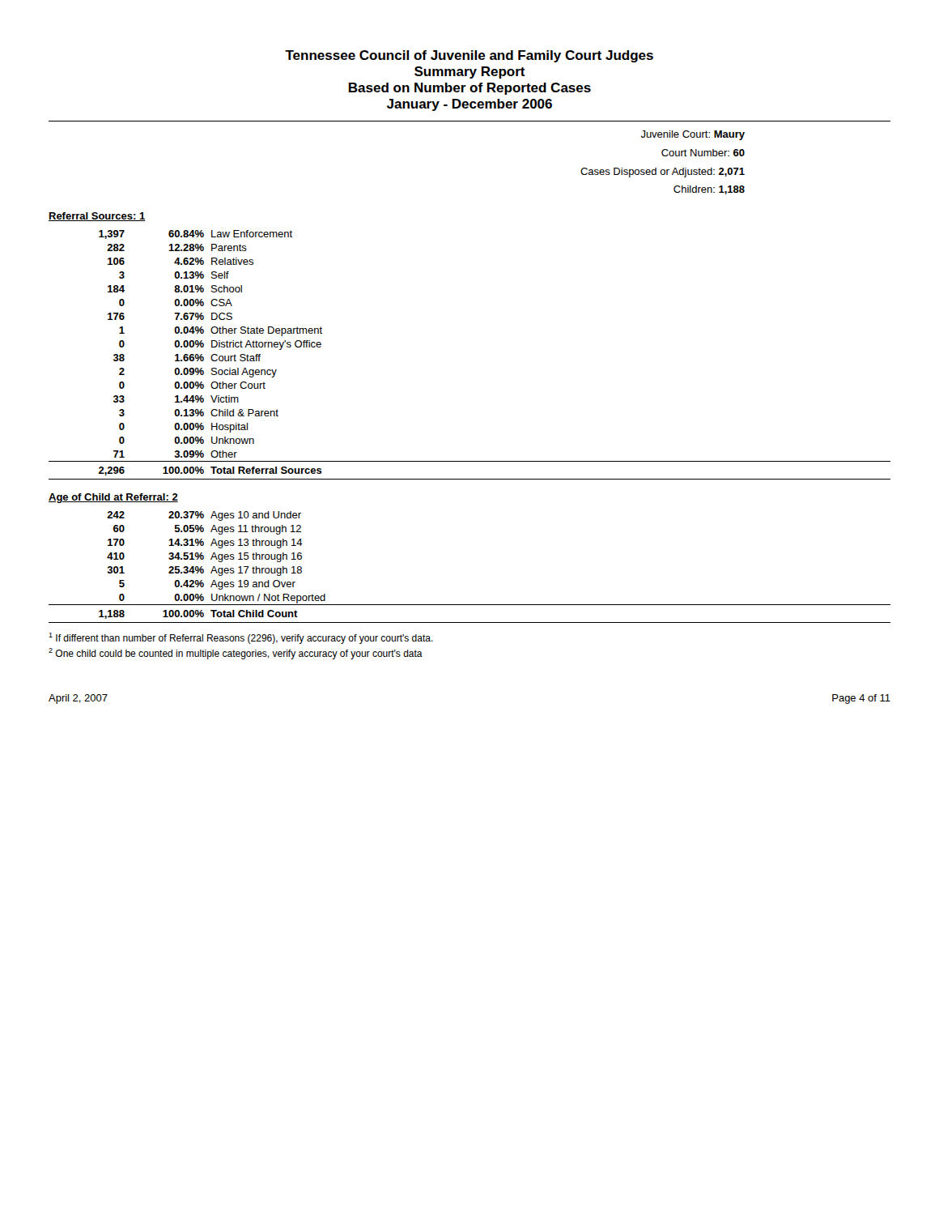Tennessee Council of Juvenile and Family Court Judges
Summary Report
Based on Number of Reported Cases
January - December 2006
Juvenile Court: Maury
Court Number: 60
Cases Disposed or Adjusted: 2,071
Children: 1,188
Referral Sources: 1
| 1,397 | 60.84% | Law Enforcement |
| 282 | 12.28% | Parents |
| 106 | 4.62% | Relatives |
| 3 | 0.13% | Self |
| 184 | 8.01% | School |
| 0 | 0.00% | CSA |
| 176 | 7.67% | DCS |
| 1 | 0.04% | Other State Department |
| 0 | 0.00% | District Attorney's Office |
| 38 | 1.66% | Court Staff |
| 2 | 0.09% | Social Agency |
| 0 | 0.00% | Other Court |
| 33 | 1.44% | Victim |
| 3 | 0.13% | Child & Parent |
| 0 | 0.00% | Hospital |
| 0 | 0.00% | Unknown |
| 71 | 3.09% | Other |
| 2,296 | 100.00% | Total Referral Sources |
Age of Child at Referral: 2
| 242 | 20.37% | Ages 10 and Under |
| 60 | 5.05% | Ages 11 through 12 |
| 170 | 14.31% | Ages 13 through 14 |
| 410 | 34.51% | Ages 15 through 16 |
| 301 | 25.34% | Ages 17 through 18 |
| 5 | 0.42% | Ages 19 and Over |
| 0 | 0.00% | Unknown / Not Reported |
| 1,188 | 100.00% | Total Child Count |
1 If different than number of Referral Reasons (2296), verify accuracy of your court's data.
2 One child could be counted in multiple categories, verify accuracy of your court's data
April 2, 2007
Page 4 of 11